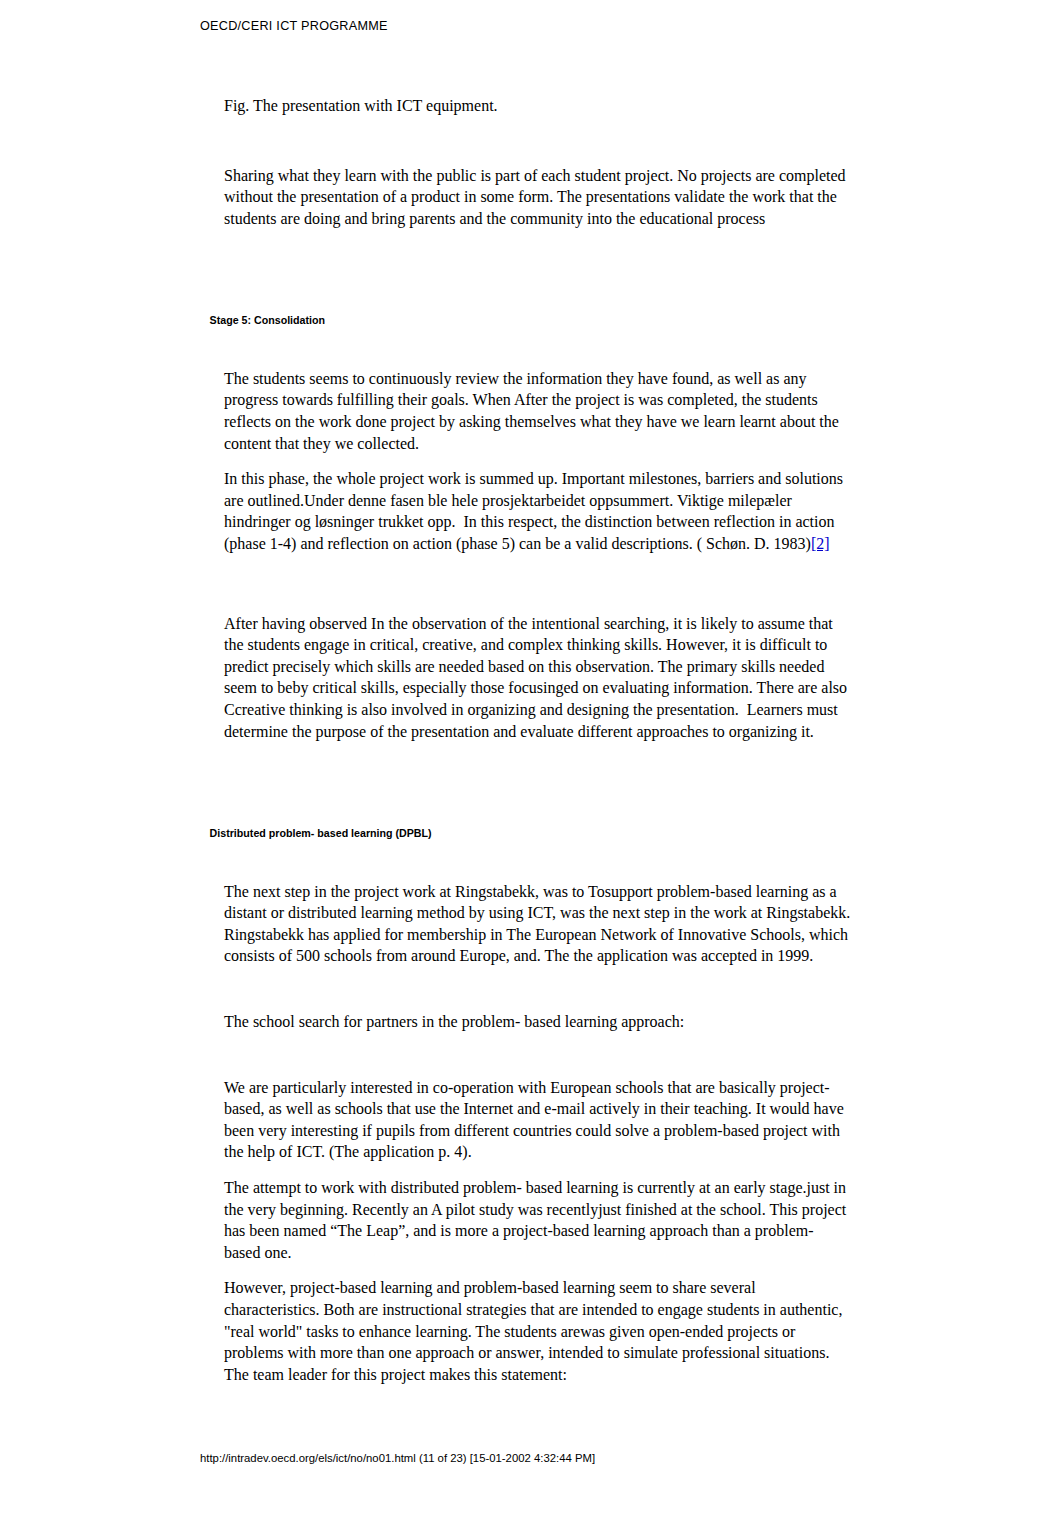OECD/CERI ICT PROGRAMME
Fig. The presentation with ICT equipment.
Sharing what they learn with the public is part of each student project. No projects are completed without the presentation of a product in some form. The presentations validate the work that the students are doing and bring parents and the community into the educational process
Stage 5: Consolidation
The students seems to continuously review the information they have found, as well as any progress towards fulfilling their goals. When After the project is was completed, the students reflects on the work done project by asking themselves what they have we learn learnt about the content that they we collected.
In this phase, the whole project work is summed up. Important milestones, barriers and solutions are outlined.Under denne fasen ble hele prosjektarbeidet oppsummert. Viktige milepæler hindringer og løsninger trukket opp. In this respect, the distinction between reflection in action (phase 1-4) and reflection on action (phase 5) can be a valid descriptions. ( Schøn. D. 1983)[2]
After having observed In the observation of the intentional searching, it is likely to assume that the students engage in critical, creative, and complex thinking skills. However, it is difficult to predict precisely which skills are needed based on this observation. The primary skills needed seem to beby critical skills, especially those focusinged on evaluating information. There are also Ccreative thinking is also involved in organizing and designing the presentation. Learners must determine the purpose of the presentation and evaluate different approaches to organizing it.
Distributed problem- based learning (DPBL)
The next step in the project work at Ringstabekk, was to Tosupport problem-based learning as a distant or distributed learning method by using ICT, was the next step in the work at Ringstabekk. Ringstabekk has applied for membership in The European Network of Innovative Schools, which consists of 500 schools from around Europe, and. The the application was accepted in 1999.
The school search for partners in the problem- based learning approach:
We are particularly interested in co-operation with European schools that are basically project-based, as well as schools that use the Internet and e-mail actively in their teaching. It would have been very interesting if pupils from different countries could solve a problem-based project with the help of ICT. (The application p. 4).
The attempt to work with distributed problem- based learning is currently at an early stage.just in the very beginning. Recently an A pilot study was recentlyjust finished at the school. This project has been named “The Leap”, and is more a project-based learning approach than a problem- based one.
However, project-based learning and problem-based learning seem to share several characteristics. Both are instructional strategies that are intended to engage students in authentic, "real world" tasks to enhance learning. The students arewas given open-ended projects or problems with more than one approach or answer, intended to simulate professional situations. The team leader for this project makes this statement:
http://intradev.oecd.org/els/ict/no/no01.html (11 of 23) [15-01-2002 4:32:44 PM]